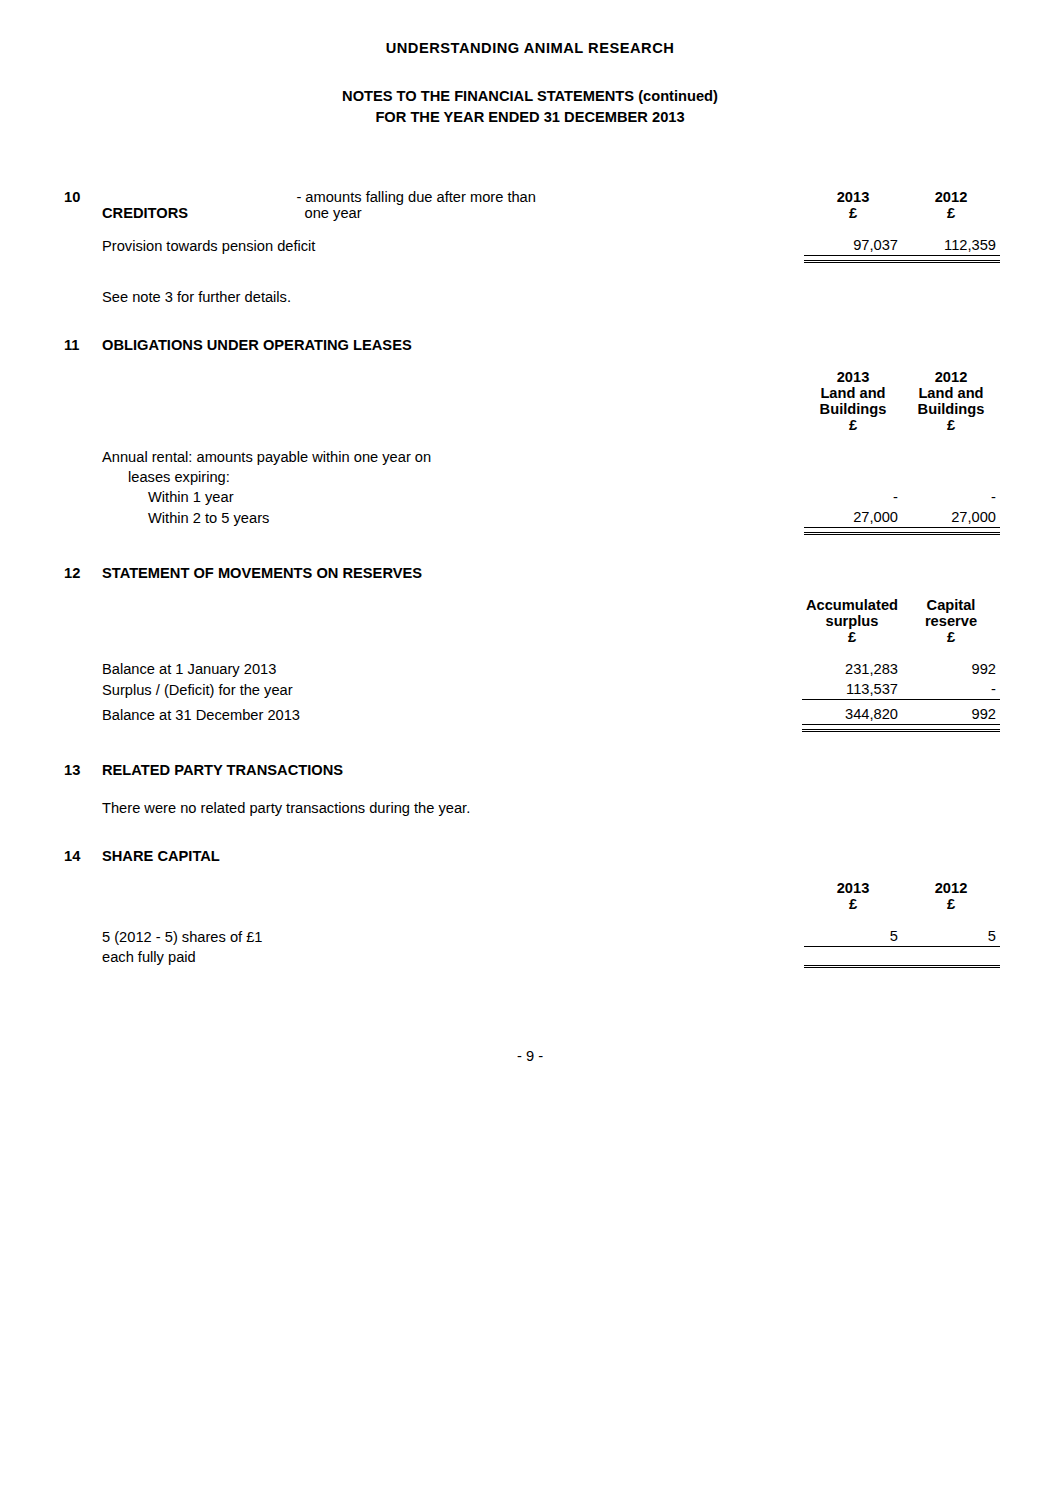UNDERSTANDING ANIMAL RESEARCH
NOTES TO THE FINANCIAL STATEMENTS (continued)
FOR THE YEAR ENDED 31 DECEMBER 2013
| 10 | CREDITORS | - amounts falling due after more than one year | 2013 £ | 2012 £ |
| | Provision towards pension deficit | 97,037 | 112,359 |
| | See note 3 for further details. |
| 11 | OBLIGATIONS UNDER OPERATING LEASES | | |
| | | 2013 Land and Buildings £ | 2012 Land and Buildings £ |
| | Annual rental: amounts payable within one year on | | |
| | leases expiring: | | |
| | Within 1 year | - | - |
| | Within 2 to 5 years | 27,000 | 27,000 |
| 12 | STATEMENT OF MOVEMENTS ON RESERVES | | |
| | | Accumulated surplus £ | Capital reserve £ |
| | Balance at 1 January 2013 | 231,283 | 992 |
| | Surplus / (Deficit) for the year | 113,537 | - |
| | Balance at 31 December 2013 | 344,820 | 992 |
| 13 | RELATED PARTY TRANSACTIONS |
| | There were no related party transactions during the year. |
| 14 | SHARE CAPITAL | | |
| | | 2013 £ | 2012 £ |
| | 5 (2012 - 5) shares of £1 | 5 | 5 |
| | each fully paid | | |
- 9 -